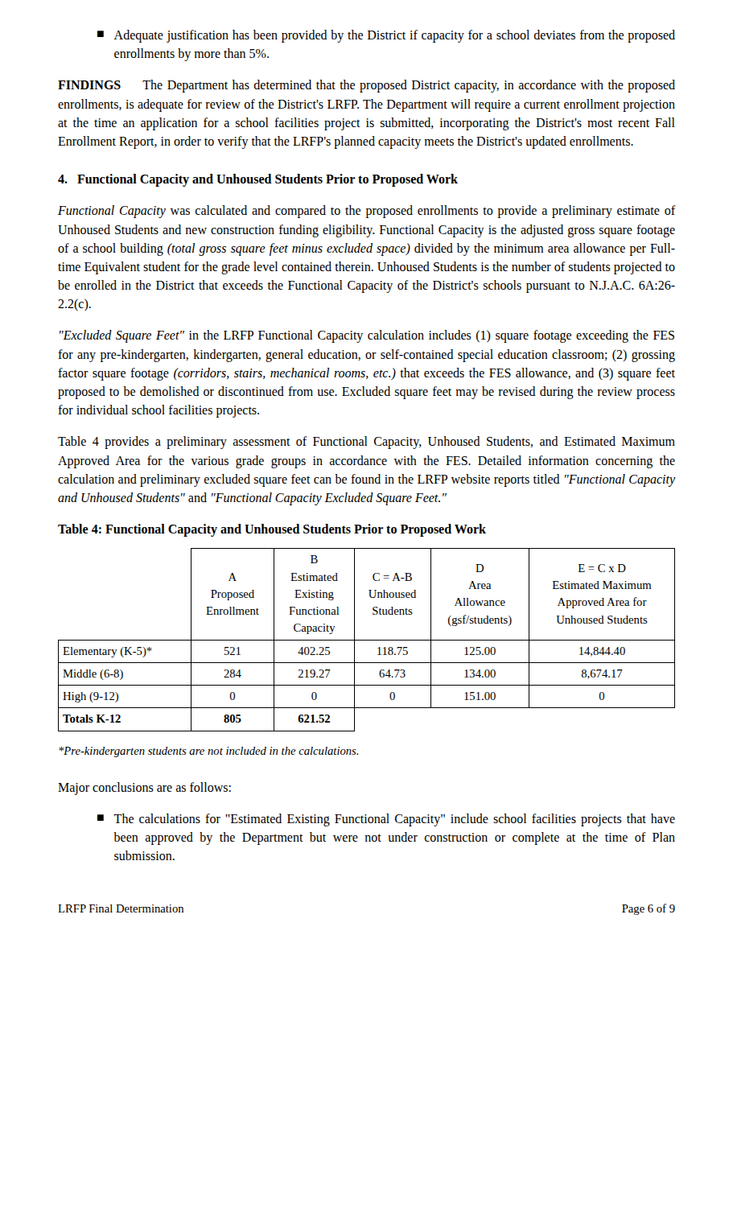■
Adequate justification has been provided by the District if capacity for a school deviates from the proposed enrollments by more than 5%.
FINDINGS The Department has determined that the proposed District capacity, in accordance with the proposed enrollments, is adequate for review of the District's LRFP. The Department will require a current enrollment projection at the time an application for a school facilities project is submitted, incorporating the District's most recent Fall Enrollment Report, in order to verify that the LRFP's planned capacity meets the District's updated enrollments.
4. Functional Capacity and Unhoused Students Prior to Proposed Work
Functional Capacity was calculated and compared to the proposed enrollments to provide a preliminary estimate of Unhoused Students and new construction funding eligibility. Functional Capacity is the adjusted gross square footage of a school building (total gross square feet minus excluded space) divided by the minimum area allowance per Full-time Equivalent student for the grade level contained therein. Unhoused Students is the number of students projected to be enrolled in the District that exceeds the Functional Capacity of the District's schools pursuant to N.J.A.C. 6A:26-2.2(c).
"Excluded Square Feet" in the LRFP Functional Capacity calculation includes (1) square footage exceeding the FES for any pre-kindergarten, kindergarten, general education, or self-contained special education classroom; (2) grossing factor square footage (corridors, stairs, mechanical rooms, etc.) that exceeds the FES allowance, and (3) square feet proposed to be demolished or discontinued from use. Excluded square feet may be revised during the review process for individual school facilities projects.
Table 4 provides a preliminary assessment of Functional Capacity, Unhoused Students, and Estimated Maximum Approved Area for the various grade groups in accordance with the FES. Detailed information concerning the calculation and preliminary excluded square feet can be found in the LRFP website reports titled "Functional Capacity and Unhoused Students" and "Functional Capacity Excluded Square Feet."
Table 4: Functional Capacity and Unhoused Students Prior to Proposed Work
| | A Proposed Enrollment | B Estimated Existing Functional Capacity | C = A-B Unhoused Students | D Area Allowance (gsf/students) | E = C x D Estimated Maximum Approved Area for Unhoused Students |
| --- | --- | --- | --- | --- | --- |
| Elementary (K-5)* | 521 | 402.25 | 118.75 | 125.00 | 14,844.40 |
| Middle (6-8) | 284 | 219.27 | 64.73 | 134.00 | 8,674.17 |
| High (9-12) | 0 | 0 | 0 | 151.00 | 0 |
| Totals K-12 | 805 | 621.52 | | | |
*Pre-kindergarten students are not included in the calculations.
Major conclusions are as follows:
■
The calculations for "Estimated Existing Functional Capacity" include school facilities projects that have been approved by the Department but were not under construction or complete at the time of Plan submission.
LRFP Final Determination Page 6 of 9